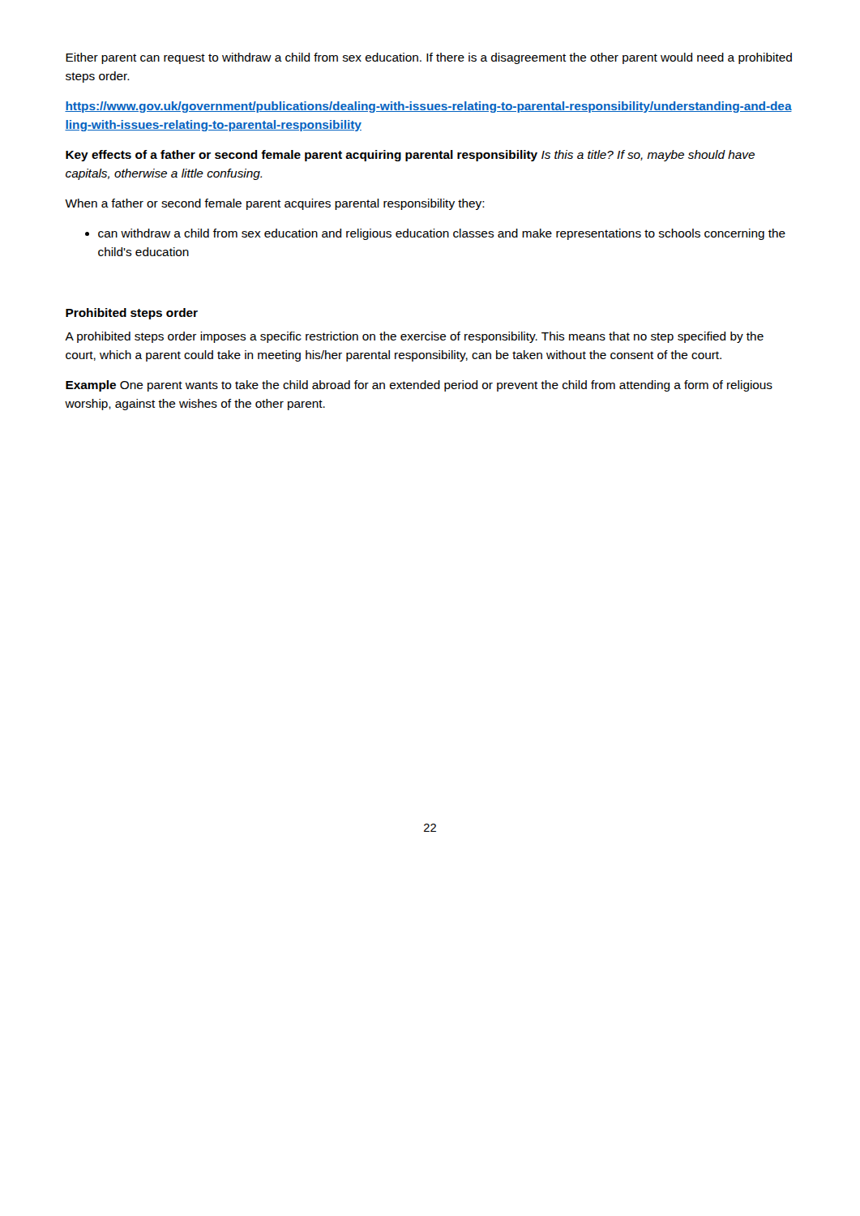Either parent can request to withdraw a child from sex education. If there is a disagreement the other parent would need a prohibited steps order.
https://www.gov.uk/government/publications/dealing-with-issues-relating-to-parental-responsibility/understanding-and-dealing-with-issues-relating-to-parental-responsibility
Key effects of a father or second female parent acquiring parental responsibility Is this a title? If so, maybe should have capitals, otherwise a little confusing.
When a father or second female parent acquires parental responsibility they:
can withdraw a child from sex education and religious education classes and make representations to schools concerning the child's education
Prohibited steps order
A prohibited steps order imposes a specific restriction on the exercise of responsibility. This means that no step specified by the court, which a parent could take in meeting his/her parental responsibility, can be taken without the consent of the court.
Example One parent wants to take the child abroad for an extended period or prevent the child from attending a form of religious worship, against the wishes of the other parent.
22